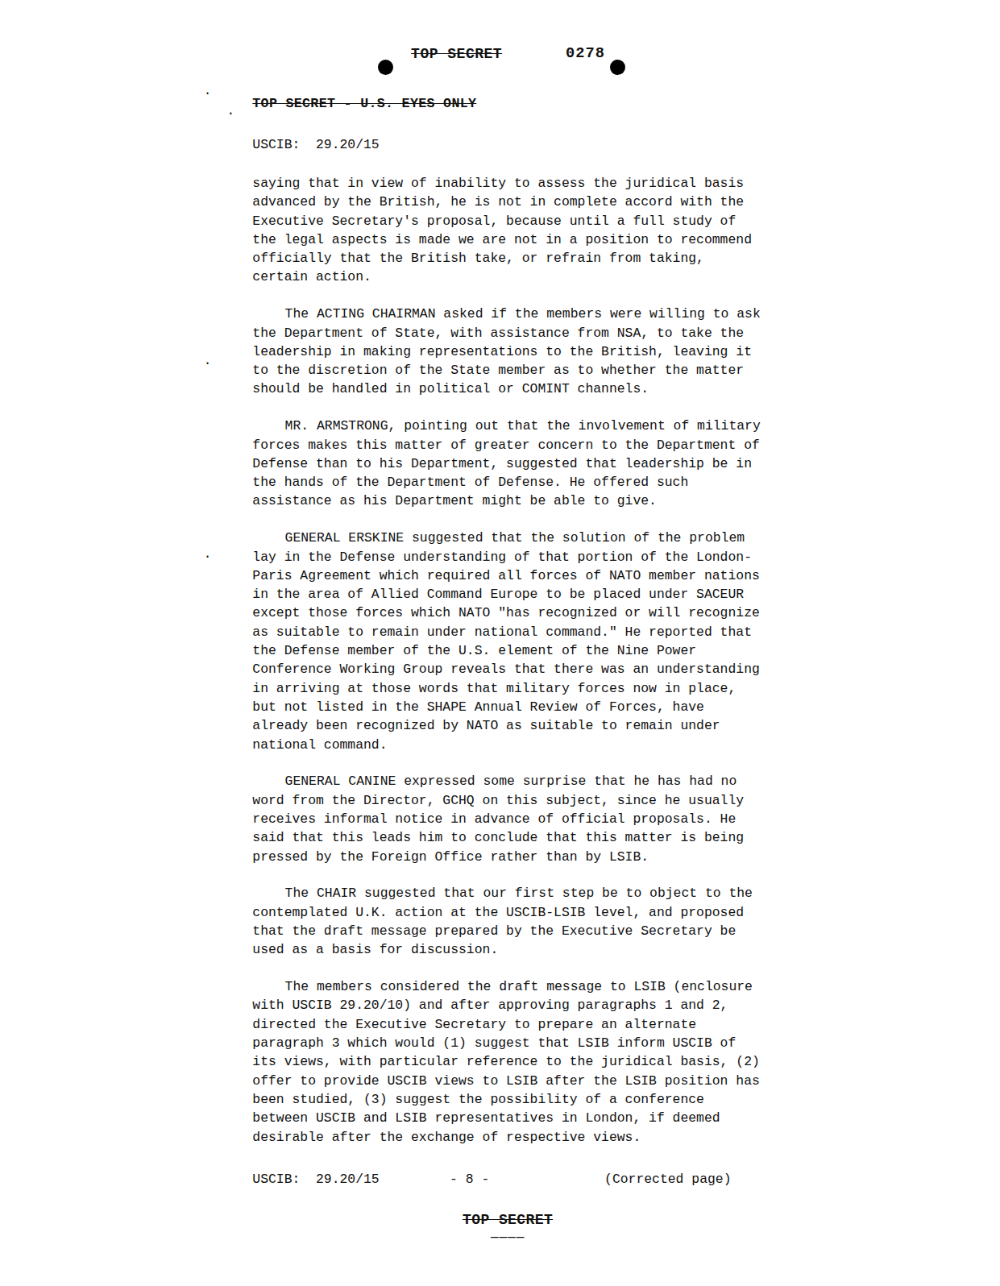TOP SECRET 0278
.
.
.
.
TOP SECRET - U.S. EYES ONLY
USCIB: 29.20/15
saying that in view of inability to assess the juridical basis advanced by the British, he is not in complete accord with the Executive Secretary's proposal, because until a full study of the legal aspects is made we are not in a position to recommend officially that the British take, or refrain from taking, certain action.
The ACTING CHAIRMAN asked if the members were willing to ask the Department of State, with assistance from NSA, to take the leadership in making representations to the British, leaving it to the discretion of the State member as to whether the matter should be handled in political or COMINT channels.
MR. ARMSTRONG, pointing out that the involvement of military forces makes this matter of greater concern to the Department of Defense than to his Department, suggested that leadership be in the hands of the Department of Defense. He offered such assistance as his Department might be able to give.
GENERAL ERSKINE suggested that the solution of the problem lay in the Defense understanding of that portion of the London-Paris Agreement which required all forces of NATO member nations in the area of Allied Command Europe to be placed under SACEUR except those forces which NATO "has recognized or will recognize as suitable to remain under national command." He reported that the Defense member of the U.S. element of the Nine Power Conference Working Group reveals that there was an understanding in arriving at those words that military forces now in place, but not listed in the SHAPE Annual Review of Forces, have already been recognized by NATO as suitable to remain under national command.
GENERAL CANINE expressed some surprise that he has had no word from the Director, GCHQ on this subject, since he usually receives informal notice in advance of official proposals. He said that this leads him to conclude that this matter is being pressed by the Foreign Office rather than by LSIB.
The CHAIR suggested that our first step be to object to the contemplated U.K. action at the USCIB-LSIB level, and proposed that the draft message prepared by the Executive Secretary be used as a basis for discussion.
The members considered the draft message to LSIB (enclosure with USCIB 29.20/10) and after approving paragraphs 1 and 2, directed the Executive Secretary to prepare an alternate paragraph 3 which would (1) suggest that LSIB inform USCIB of its views, with particular reference to the juridical basis, (2) offer to provide USCIB views to LSIB after the LSIB position has been studied, (3) suggest the possibility of a conference between USCIB and LSIB representatives in London, if deemed desirable after the exchange of respective views.
USCIB: 29.20/15 - 8 - (Corrected page)
TOP SECRET
————